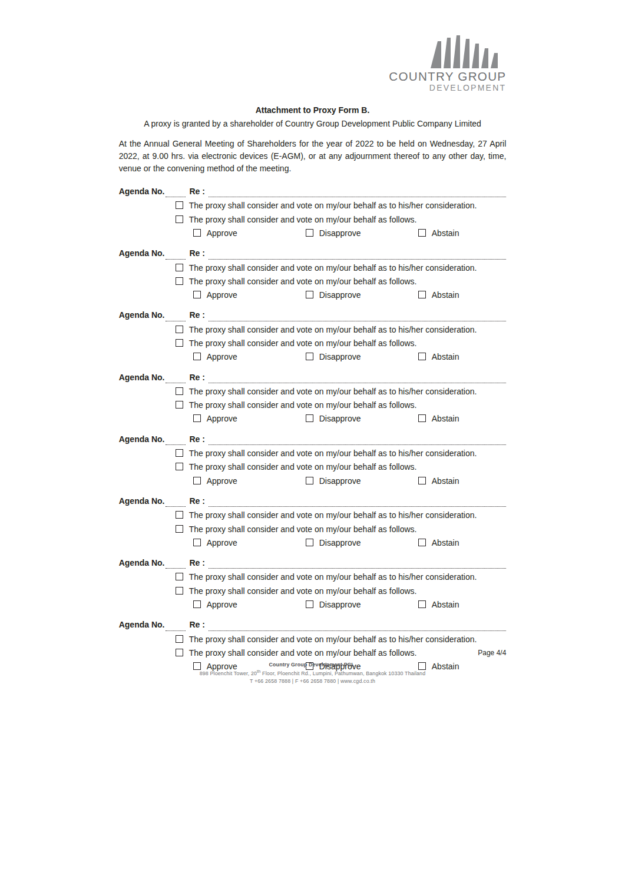COUNTRY GROUP DEVELOPMENT
Attachment to Proxy Form B.
A proxy is granted by a shareholder of Country Group Development Public Company Limited
At the Annual General Meeting of Shareholders for the year of 2022 to be held on Wednesday, 27 April 2022, at 9.00 hrs. via electronic devices (E-AGM), or at any adjournment thereof to any other day, time, venue or the convening method of the meeting.
Agenda No. Re :
The proxy shall consider and vote on my/our behalf as to his/her consideration.
The proxy shall consider and vote on my/our behalf as follows.
Approve Disapprove Abstain
Agenda No. Re :
The proxy shall consider and vote on my/our behalf as to his/her consideration.
The proxy shall consider and vote on my/our behalf as follows.
Approve Disapprove Abstain
Agenda No. Re :
The proxy shall consider and vote on my/our behalf as to his/her consideration.
The proxy shall consider and vote on my/our behalf as follows.
Approve Disapprove Abstain
Agenda No. Re :
The proxy shall consider and vote on my/our behalf as to his/her consideration.
The proxy shall consider and vote on my/our behalf as follows.
Approve Disapprove Abstain
Agenda No. Re :
The proxy shall consider and vote on my/our behalf as to his/her consideration.
The proxy shall consider and vote on my/our behalf as follows.
Approve Disapprove Abstain
Agenda No. Re :
The proxy shall consider and vote on my/our behalf as to his/her consideration.
The proxy shall consider and vote on my/our behalf as follows.
Approve Disapprove Abstain
Agenda No. Re :
The proxy shall consider and vote on my/our behalf as to his/her consideration.
The proxy shall consider and vote on my/our behalf as follows.
Approve Disapprove Abstain
Agenda No. Re :
The proxy shall consider and vote on my/our behalf as to his/her consideration.
The proxy shall consider and vote on my/our behalf as follows.
Approve Disapprove Abstain
Page 4/4
Country Group Development PCL.
898 Ploenchit Tower, 20th Floor, Ploenchit Rd., Lumpini, Pathumwan, Bangkok 10330 Thailand
T +66 2658 7888 | F +66 2658 7880 | www.cgd.co.th